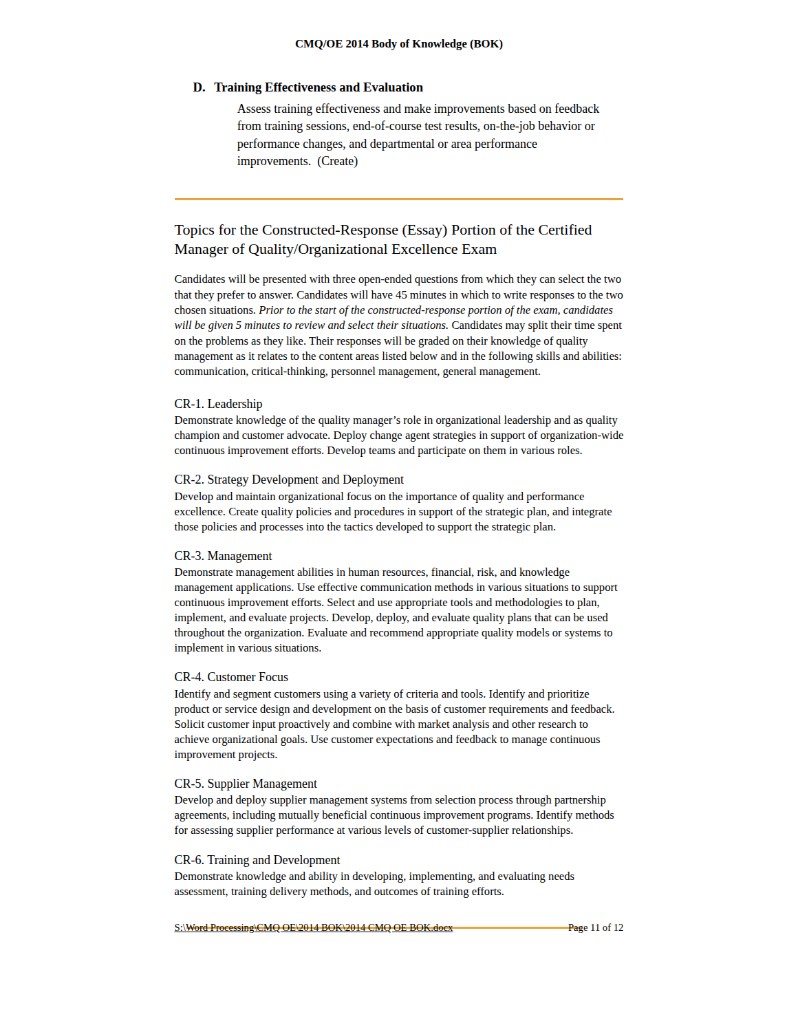CMQ/OE 2014 Body of Knowledge (BOK)
D. Training Effectiveness and Evaluation
Assess training effectiveness and make improvements based on feedback from training sessions, end-of-course test results, on-the-job behavior or performance changes, and departmental or area performance improvements. (Create)
Topics for the Constructed-Response (Essay) Portion of the Certified Manager of Quality/Organizational Excellence Exam
Candidates will be presented with three open-ended questions from which they can select the two that they prefer to answer. Candidates will have 45 minutes in which to write responses to the two chosen situations. Prior to the start of the constructed-response portion of the exam, candidates will be given 5 minutes to review and select their situations. Candidates may split their time spent on the problems as they like. Their responses will be graded on their knowledge of quality management as it relates to the content areas listed below and in the following skills and abilities: communication, critical-thinking, personnel management, general management.
CR-1. Leadership
Demonstrate knowledge of the quality manager’s role in organizational leadership and as quality champion and customer advocate. Deploy change agent strategies in support of organization-wide continuous improvement efforts. Develop teams and participate on them in various roles.
CR-2. Strategy Development and Deployment
Develop and maintain organizational focus on the importance of quality and performance excellence. Create quality policies and procedures in support of the strategic plan, and integrate those policies and processes into the tactics developed to support the strategic plan.
CR-3. Management
Demonstrate management abilities in human resources, financial, risk, and knowledge management applications. Use effective communication methods in various situations to support continuous improvement efforts. Select and use appropriate tools and methodologies to plan, implement, and evaluate projects. Develop, deploy, and evaluate quality plans that can be used throughout the organization. Evaluate and recommend appropriate quality models or systems to implement in various situations.
CR-4. Customer Focus
Identify and segment customers using a variety of criteria and tools. Identify and prioritize product or service design and development on the basis of customer requirements and feedback. Solicit customer input proactively and combine with market analysis and other research to achieve organizational goals. Use customer expectations and feedback to manage continuous improvement projects.
CR-5. Supplier Management
Develop and deploy supplier management systems from selection process through partnership agreements, including mutually beneficial continuous improvement programs. Identify methods for assessing supplier performance at various levels of customer-supplier relationships.
CR-6. Training and Development
Demonstrate knowledge and ability in developing, implementing, and evaluating needs assessment, training delivery methods, and outcomes of training efforts.
S:\Word Processing\CMQ OE\2014 BOK\2014 CMQ OE BOK.docx Page 11 of 12